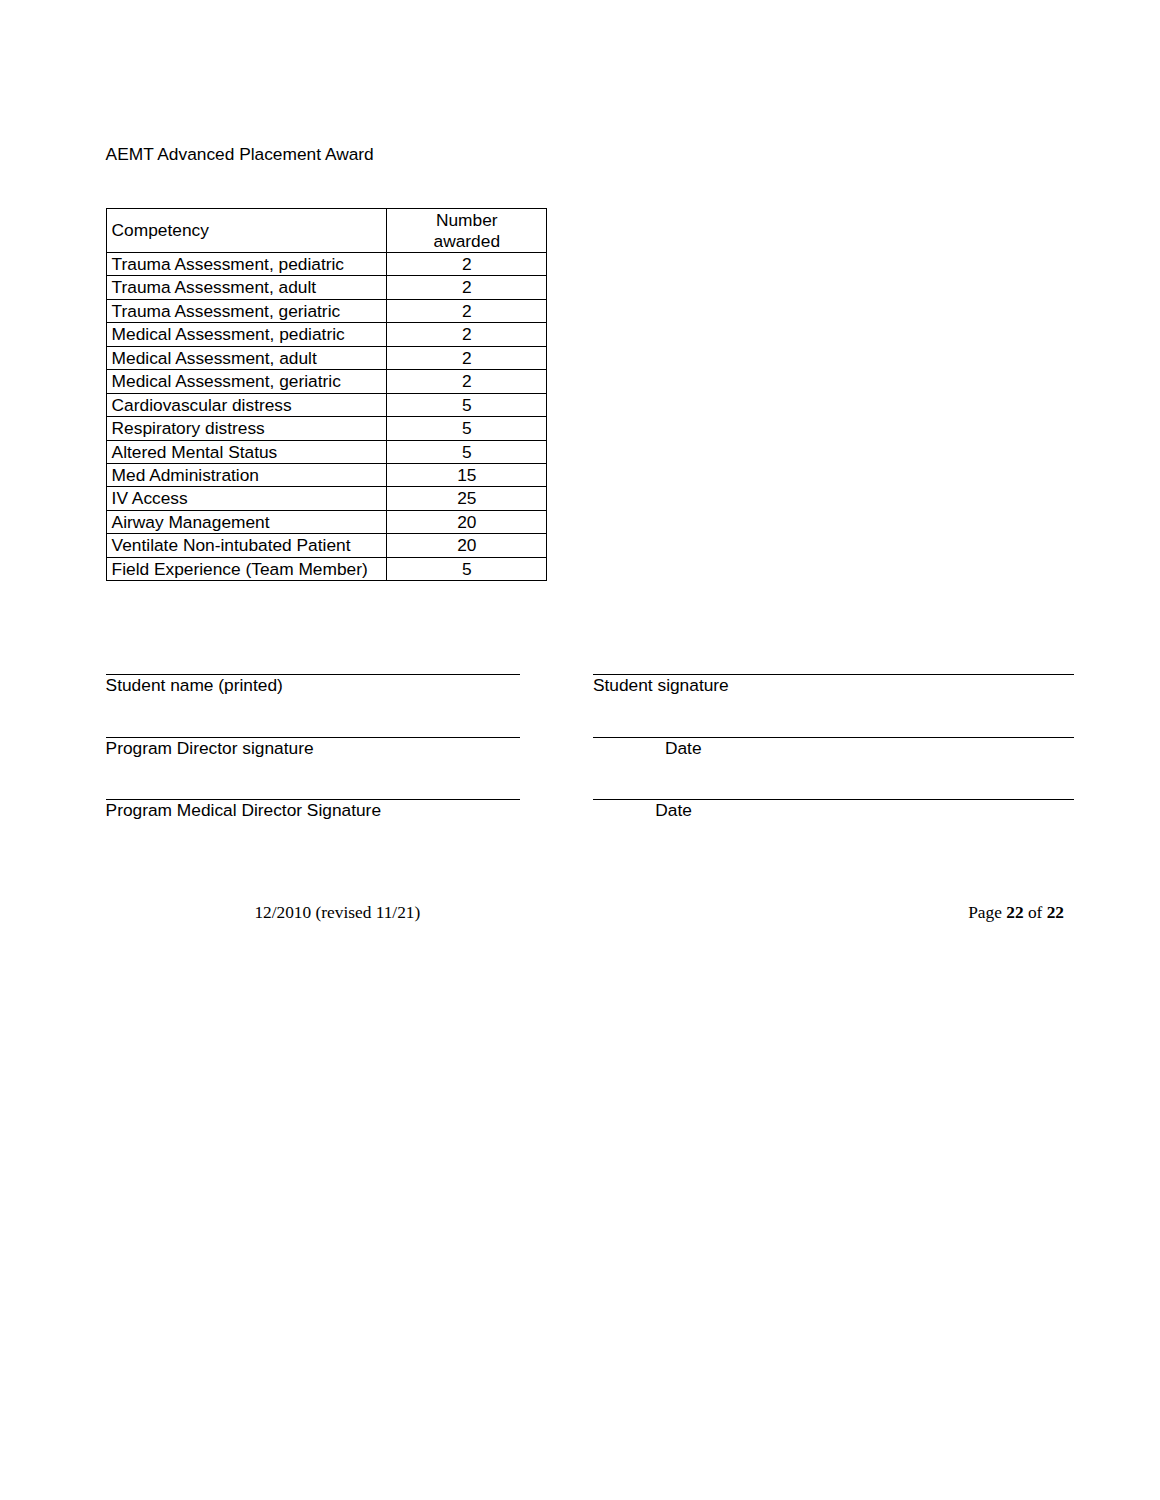AEMT Advanced Placement Award
| Competency | Number awarded |
| --- | --- |
| Trauma Assessment, pediatric | 2 |
| Trauma Assessment, adult | 2 |
| Trauma Assessment, geriatric | 2 |
| Medical Assessment, pediatric | 2 |
| Medical Assessment, adult | 2 |
| Medical Assessment, geriatric | 2 |
| Cardiovascular distress | 5 |
| Respiratory distress | 5 |
| Altered Mental Status | 5 |
| Med Administration | 15 |
| IV Access | 25 |
| Airway Management | 20 |
| Ventilate Non-intubated Patient | 20 |
| Field Experience (Team Member) | 5 |
| Student name (printed) | | Student signature |
| Program Director signature | | Date |
| Program Medical Director Signature | | Date |
| 12/2010 (revised 11/21) | Page 22 of 22 |